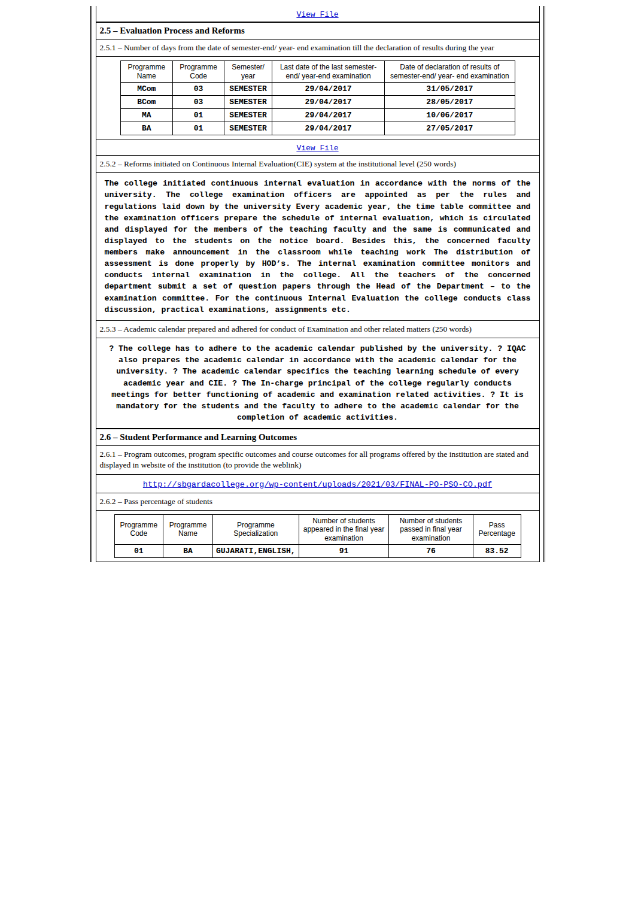View File
2.5 – Evaluation Process and Reforms
2.5.1 – Number of days from the date of semester-end/ year- end examination till the declaration of results during the year
| Programme Name | Programme Code | Semester/ year | Last date of the last semester-end/ year-end examination | Date of declaration of results of semester-end/ year- end examination |
| --- | --- | --- | --- | --- |
| MCom | 03 | SEMESTER | 29/04/2017 | 31/05/2017 |
| BCom | 03 | SEMESTER | 29/04/2017 | 28/05/2017 |
| MA | 01 | SEMESTER | 29/04/2017 | 10/06/2017 |
| BA | 01 | SEMESTER | 29/04/2017 | 27/05/2017 |
View File
2.5.2 – Reforms initiated on Continuous Internal Evaluation(CIE) system at the institutional level (250 words)
The college initiated continuous internal evaluation in accordance with the norms of the university. The college examination officers are appointed as per the rules and regulations laid down by the university Every academic year, the time table committee and the examination officers prepare the schedule of internal evaluation, which is circulated and displayed for the members of the teaching faculty and the same is communicated and displayed to the students on the notice board. Besides this, the concerned faculty members make announcement in the classroom while teaching work The distribution of assessment is done properly by HOD’s. The internal examination committee monitors and conducts internal examination in the college. All the teachers of the concerned department submit a set of question papers through the Head of the Department – to the examination committee. For the continuous Internal Evaluation the college conducts class discussion, practical examinations, assignments etc.
2.5.3 – Academic calendar prepared and adhered for conduct of Examination and other related matters (250 words)
? The college has to adhere to the academic calendar published by the university. ? IQAC also prepares the academic calendar in accordance with the academic calendar for the university. ? The academic calendar specifics the teaching learning schedule of every academic year and CIE. ? The In-charge principal of the college regularly conducts meetings for better functioning of academic and examination related activities. ? It is mandatory for the students and the faculty to adhere to the academic calendar for the completion of academic activities.
2.6 – Student Performance and Learning Outcomes
2.6.1 – Program outcomes, program specific outcomes and course outcomes for all programs offered by the institution are stated and displayed in website of the institution (to provide the weblink)
http://sbgardacollege.org/wp-content/uploads/2021/03/FINAL-PO-PSO-CO.pdf
2.6.2 – Pass percentage of students
| Programme Code | Programme Name | Programme Specialization | Number of students appeared in the final year examination | Number of students passed in final year examination | Pass Percentage |
| --- | --- | --- | --- | --- | --- |
| 01 | BA | GUJARATI,ENGLISH, | 91 | 76 | 83.52 |